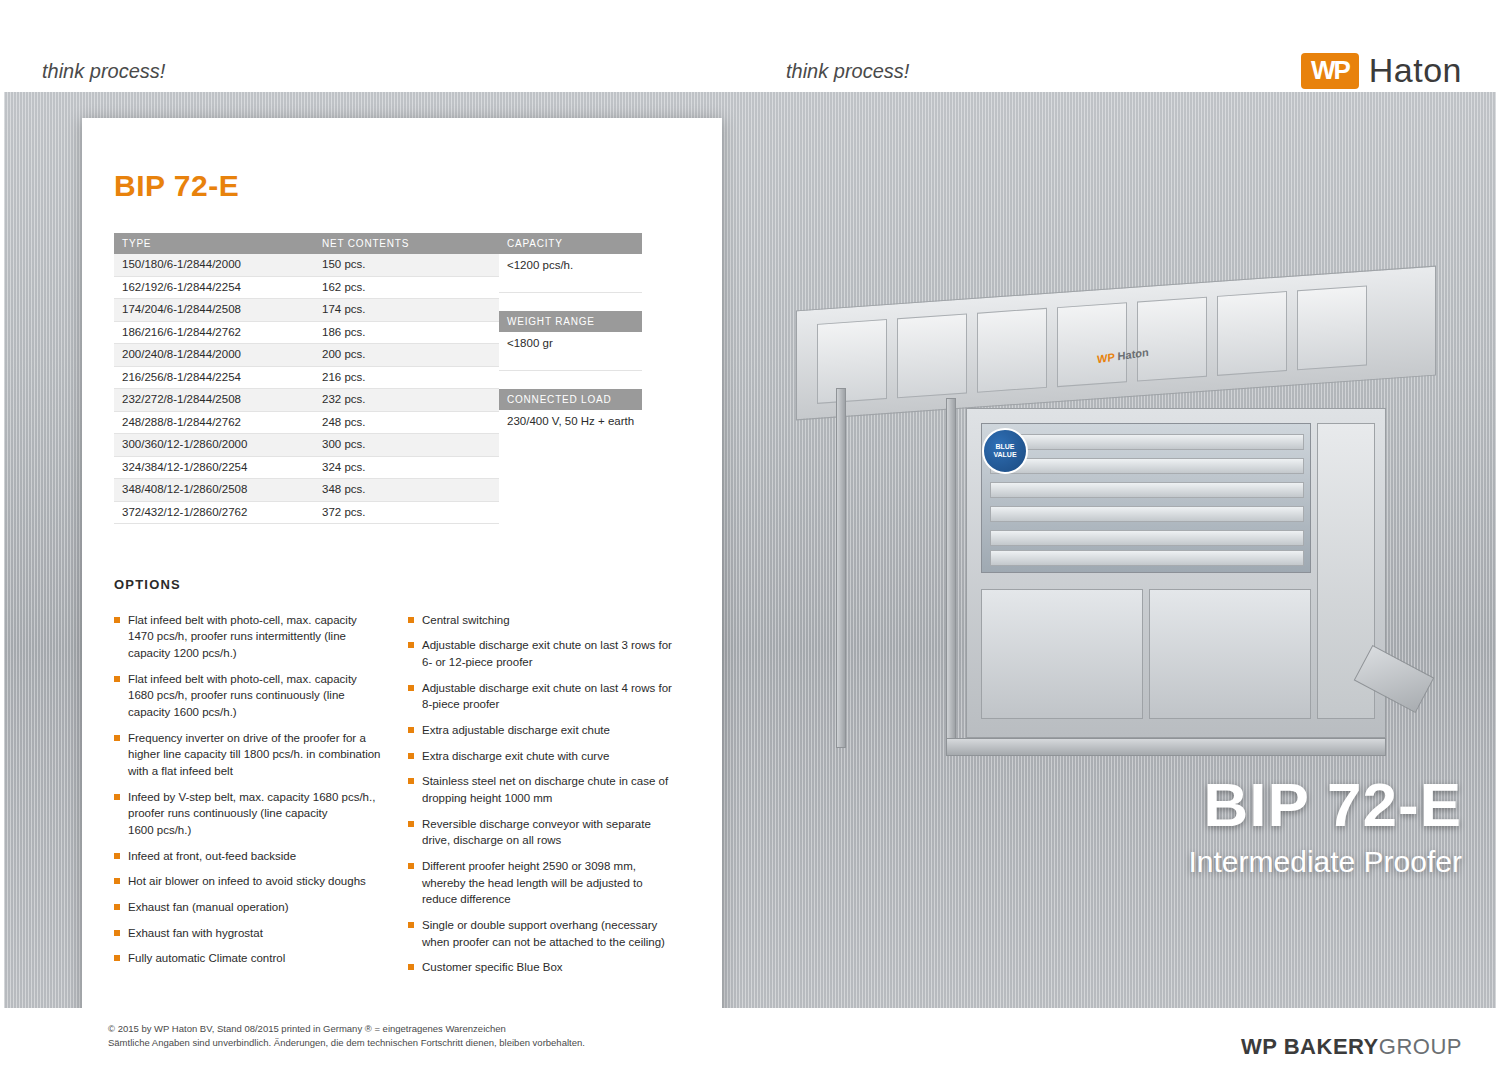think process! think process!
WP Haton
BIP 72-E
| Type |
| --- |
| 150/180/6-1/2844/2000 |
| 162/192/6-1/2844/2254 |
| 174/204/6-1/2844/2508 |
| 186/216/6-1/2844/2762 |
| 200/240/8-1/2844/2000 |
| 216/256/8-1/2844/2254 |
| 232/272/8-1/2844/2508 |
| 248/288/8-1/2844/2762 |
| 300/360/12-1/2860/2000 |
| 324/384/12-1/2860/2254 |
| 348/408/12-1/2860/2508 |
| 372/432/12-1/2860/2762 |
| Net contents |
| --- |
| 150 pcs. |
| 162 pcs. |
| 174 pcs. |
| 186 pcs. |
| 200 pcs. |
| 216 pcs. |
| 232 pcs. |
| 248 pcs. |
| 300 pcs. |
| 324 pcs. |
| 348 pcs. |
| 372 pcs. |
Capacity
<1200 pcs/h.
Weight range
<1800 gr
Connected load
230/400 V, 50 Hz + earth
Options
Flat infeed belt with photo-cell, max. capacity 1470 pcs/h, proofer runs intermittently (line capacity 1200 pcs/h.)
Flat infeed belt with photo-cell, max. capacity 1680 pcs/h, proofer runs continuously (line capacity 1600 pcs/h.)
Frequency inverter on drive of the proofer for a higher line capacity till 1800 pcs/h. in combination with a flat infeed belt
Infeed by V-step belt, max. capacity 1680 pcs/h., proofer runs continuously (line capacity 1600 pcs/h.)
Infeed at front, out-feed backside
Hot air blower on infeed to avoid sticky doughs
Exhaust fan (manual operation)
Exhaust fan with hygrostat
Fully automatic Climate control
Central switching
Adjustable discharge exit chute on last 3 rows for 6- or 12-piece proofer
Adjustable discharge exit chute on last 4 rows for 8-piece proofer
Extra adjustable discharge exit chute
Extra discharge exit chute with curve
Stainless steel net on discharge chute in case of dropping height 1000 mm
Reversible discharge conveyor with separate drive, discharge on all rows
Different proofer height 2590 or 3098 mm, whereby the head length will be adjusted to reduce difference
Single or double support overhang (necessary when proofer can not be attached to the ceiling)
Customer specific Blue Box
WP BAKERY GROUP USA
2 Trap Falls Road, Suite 105, Shelton, CT 06484 // Phone 203-929-6530 // Fax 203-929-7089
info@wpbakerygroupusa.com // www.wpbakerygroupusa.com
WP Haton
BLUE
VALUE
BIP 72-E
Intermediate Proofer
© 2015 by WP Haton BV, Stand 08/2015 printed in Germany ® = eingetragenes Warenzeichen
Sämtliche Angaben sind unverbindlich. Änderungen, die dem technischen Fortschritt dienen, bleiben vorbehalten.
WP BAKERYGROUP